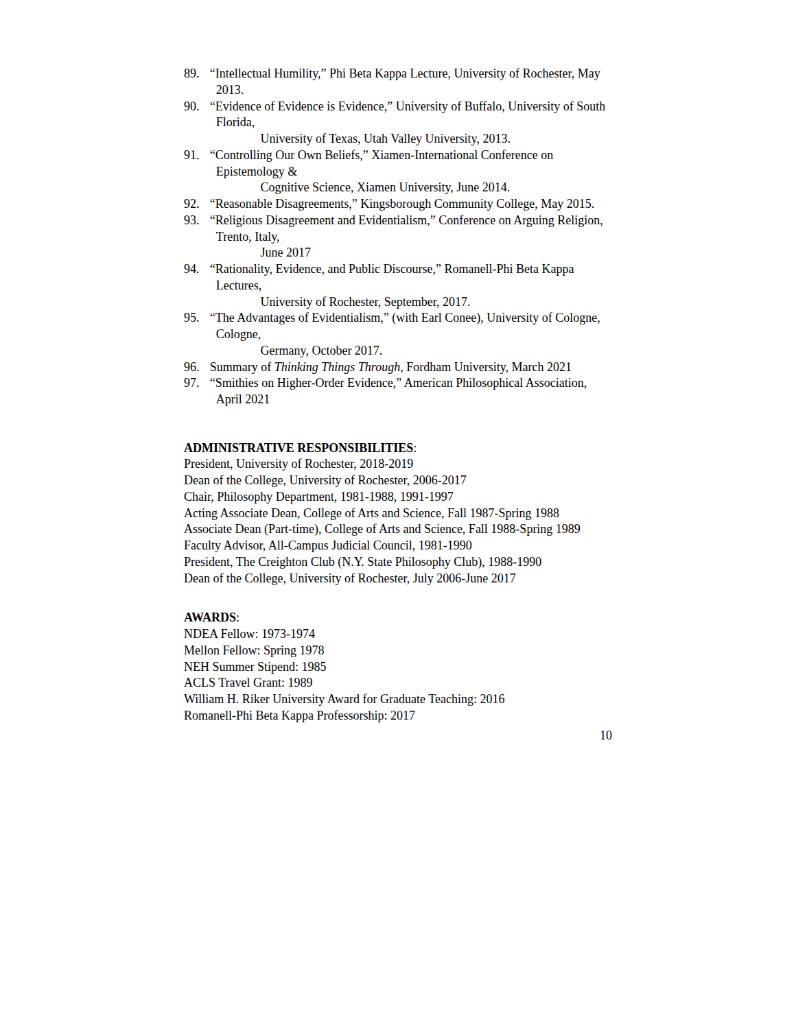89.“Intellectual Humility,” Phi Beta Kappa Lecture, University of Rochester, May 2013.
90.“Evidence of Evidence is Evidence,” University of Buffalo, University of South Florida, University of Texas, Utah Valley University, 2013.
91.“Controlling Our Own Beliefs,” Xiamen-International Conference on Epistemology & Cognitive Science, Xiamen University, June 2014.
92.“Reasonable Disagreements,” Kingsborough Community College, May 2015.
93.“Religious Disagreement and Evidentialism,” Conference on Arguing Religion, Trento, Italy, June 2017
94.“Rationality, Evidence, and Public Discourse,” Romanell-Phi Beta Kappa Lectures, University of Rochester, September, 2017.
95.“The Advantages of Evidentialism,” (with Earl Conee), University of Cologne, Cologne, Germany, October 2017.
96. Summary of Thinking Things Through, Fordham University, March 2021
97.“Smithies on Higher-Order Evidence,” American Philosophical Association, April 2021
ADMINISTRATIVE RESPONSIBILITIES
:
President, University of Rochester, 2018-2019
Dean of the College, University of Rochester, 2006-2017
Chair, Philosophy Department, 1981-1988, 1991-1997
Acting Associate Dean, College of Arts and Science, Fall 1987-Spring 1988
Associate Dean (Part-time), College of Arts and Science, Fall 1988-Spring 1989
Faculty Advisor, All-Campus Judicial Council, 1981-1990
President, The Creighton Club (N.Y. State Philosophy Club), 1988-1990
Dean of the College, University of Rochester, July 2006-June 2017
AWARDS
:
NDEA Fellow: 1973-1974
Mellon Fellow: Spring 1978
NEH Summer Stipend: 1985
ACLS Travel Grant: 1989
William H. Riker University Award for Graduate Teaching: 2016
Romanell-Phi Beta Kappa Professorship: 2017
10